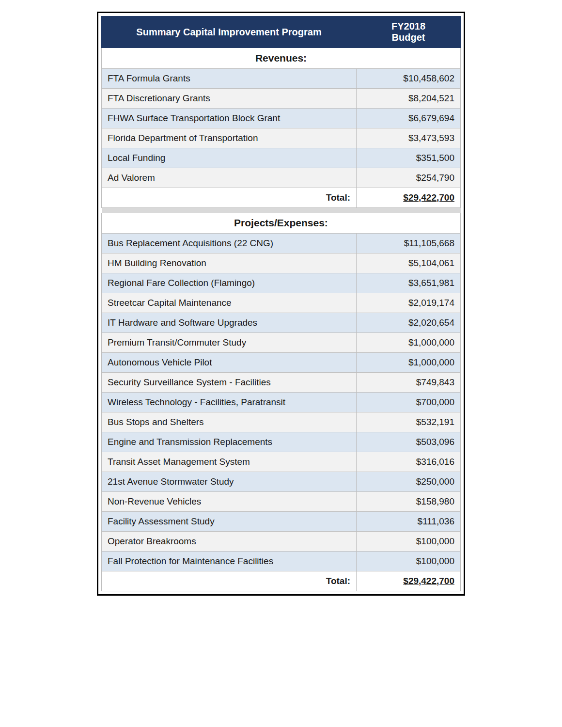| Summary Capital Improvement Program | FY2018 Budget |
| --- | --- |
| Revenues: |
| FTA Formula Grants | $10,458,602 |
| FTA Discretionary Grants | $8,204,521 |
| FHWA Surface Transportation Block Grant | $6,679,694 |
| Florida Department of Transportation | $3,473,593 |
| Local Funding | $351,500 |
| Ad Valorem | $254,790 |
| Total: | $29,422,700 |
| Projects/Expenses: |
| Bus Replacement Acquisitions (22 CNG) | $11,105,668 |
| HM Building Renovation | $5,104,061 |
| Regional Fare Collection (Flamingo) | $3,651,981 |
| Streetcar Capital Maintenance | $2,019,174 |
| IT Hardware and Software Upgrades | $2,020,654 |
| Premium Transit/Commuter Study | $1,000,000 |
| Autonomous Vehicle Pilot | $1,000,000 |
| Security Surveillance System - Facilities | $749,843 |
| Wireless Technology - Facilities, Paratransit | $700,000 |
| Bus Stops and Shelters | $532,191 |
| Engine and Transmission Replacements | $503,096 |
| Transit Asset Management System | $316,016 |
| 21st Avenue Stormwater Study | $250,000 |
| Non-Revenue Vehicles | $158,980 |
| Facility Assessment Study | $111,036 |
| Operator Breakrooms | $100,000 |
| Fall Protection for Maintenance Facilities | $100,000 |
| Total: | $29,422,700 |